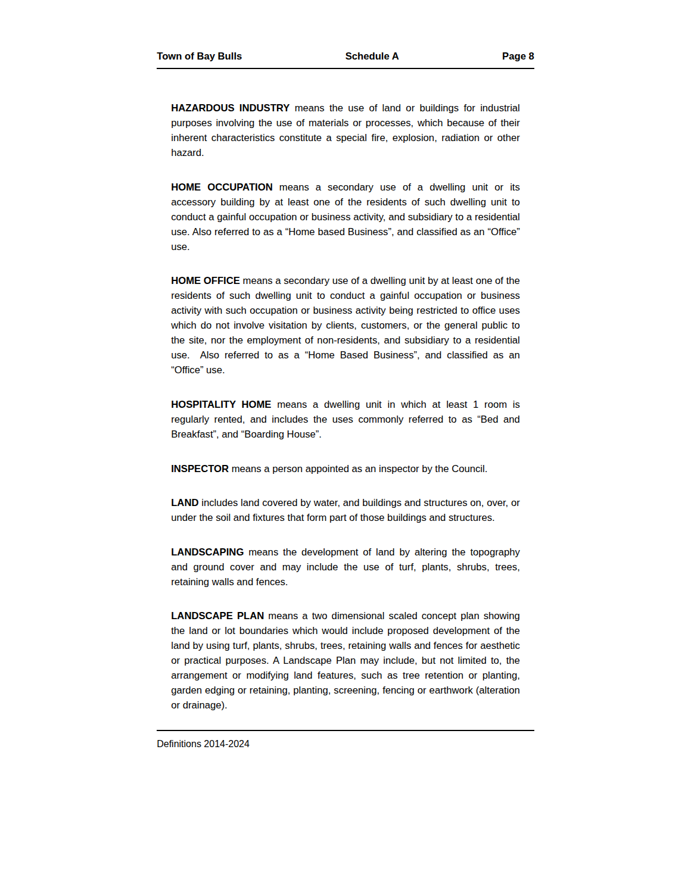Town of Bay Bulls Schedule A Page 8
Hazardous Industry means the use of land or buildings for industrial purposes involving the use of materials or processes, which because of their inherent characteristics constitute a special fire, explosion, radiation or other hazard.
Home Occupation means a secondary use of a dwelling unit or its accessory building by at least one of the residents of such dwelling unit to conduct a gainful occupation or business activity, and subsidiary to a residential use. Also referred to as a “Home based Business”, and classified as an “Office” use.
Home Office means a secondary use of a dwelling unit by at least one of the residents of such dwelling unit to conduct a gainful occupation or business activity with such occupation or business activity being restricted to office uses which do not involve visitation by clients, customers, or the general public to the site, nor the employment of non-residents, and subsidiary to a residential use. Also referred to as a “Home Based Business”, and classified as an “Office” use.
Hospitality Home means a dwelling unit in which at least 1 room is regularly rented, and includes the uses commonly referred to as “Bed and Breakfast”, and “Boarding House”.
Inspector means a person appointed as an inspector by the Council.
Land includes land covered by water, and buildings and structures on, over, or under the soil and fixtures that form part of those buildings and structures.
Landscaping means the development of land by altering the topography and ground cover and may include the use of turf, plants, shrubs, trees, retaining walls and fences.
Landscape Plan means a two dimensional scaled concept plan showing the land or lot boundaries which would include proposed development of the land by using turf, plants, shrubs, trees, retaining walls and fences for aesthetic or practical purposes. A Landscape Plan may include, but not limited to, the arrangement or modifying land features, such as tree retention or planting, garden edging or retaining, planting, screening, fencing or earthwork (alteration or drainage).
Definitions 2014-2024